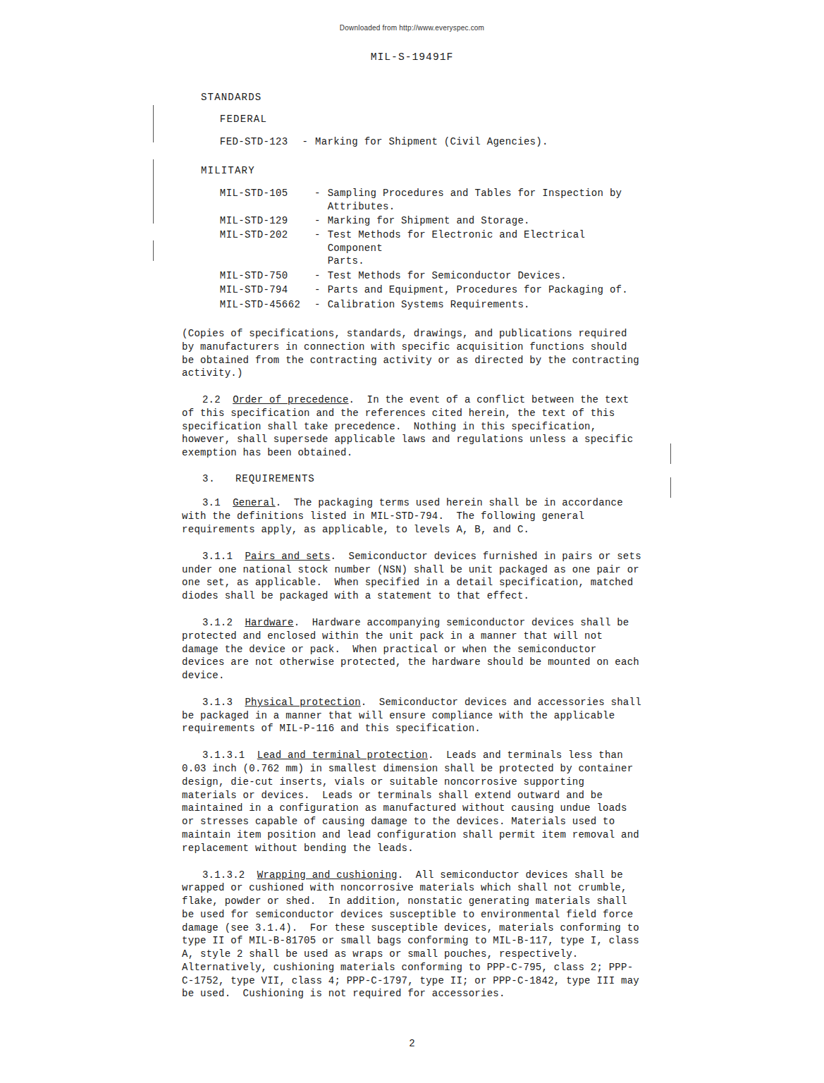Downloaded from http://www.everyspec.com
MIL-S-19491F
STANDARDS
FEDERAL
| FED-STD-123 | - | Marking for Shipment (Civil Agencies). |
MILITARY
| MIL-STD-105 | - | Sampling Procedures and Tables for Inspection by Attributes. |
| MIL-STD-129 | - | Marking for Shipment and Storage. |
| MIL-STD-202 | - | Test Methods for Electronic and Electrical Component Parts. |
| MIL-STD-750 | - | Test Methods for Semiconductor Devices. |
| MIL-STD-794 | - | Parts and Equipment, Procedures for Packaging of. |
| MIL-STD-45662 | - | Calibration Systems Requirements. |
(Copies of specifications, standards, drawings, and publications required by manufacturers in connection with specific acquisition functions should be obtained from the contracting activity or as directed by the contracting activity.)
2.2 Order of precedence. In the event of a conflict between the text of this specification and the references cited herein, the text of this specification shall take precedence. Nothing in this specification, however, shall supersede applicable laws and regulations unless a specific exemption has been obtained.
3. REQUIREMENTS
3.1 General. The packaging terms used herein shall be in accordance with the definitions listed in MIL-STD-794. The following general requirements apply, as applicable, to levels A, B, and C.
3.1.1 Pairs and sets. Semiconductor devices furnished in pairs or sets under one national stock number (NSN) shall be unit packaged as one pair or one set, as applicable. When specified in a detail specification, matched diodes shall be packaged with a statement to that effect.
3.1.2 Hardware. Hardware accompanying semiconductor devices shall be protected and enclosed within the unit pack in a manner that will not damage the device or pack. When practical or when the semiconductor devices are not otherwise protected, the hardware should be mounted on each device.
3.1.3 Physical protection. Semiconductor devices and accessories shall be packaged in a manner that will ensure compliance with the applicable requirements of MIL-P-116 and this specification.
3.1.3.1 Lead and terminal protection. Leads and terminals less than 0.03 inch (0.762 mm) in smallest dimension shall be protected by container design, die-cut inserts, vials or suitable noncorrosive supporting materials or devices. Leads or terminals shall extend outward and be maintained in a configuration as manufactured without causing undue loads or stresses capable of causing damage to the devices. Materials used to maintain item position and lead configuration shall permit item removal and replacement without bending the leads.
3.1.3.2 Wrapping and cushioning. All semiconductor devices shall be wrapped or cushioned with noncorrosive materials which shall not crumble, flake, powder or shed. In addition, nonstatic generating materials shall be used for semiconductor devices susceptible to environmental field force damage (see 3.1.4). For these susceptible devices, materials conforming to type II of MIL-B-81705 or small bags conforming to MIL-B-117, type I, class A, style 2 shall be used as wraps or small pouches, respectively. Alternatively, cushioning materials conforming to PPP-C-795, class 2; PPP-C-1752, type VII, class 4; PPP-C-1797, type II; or PPP-C-1842, type III may be used. Cushioning is not required for accessories.
2